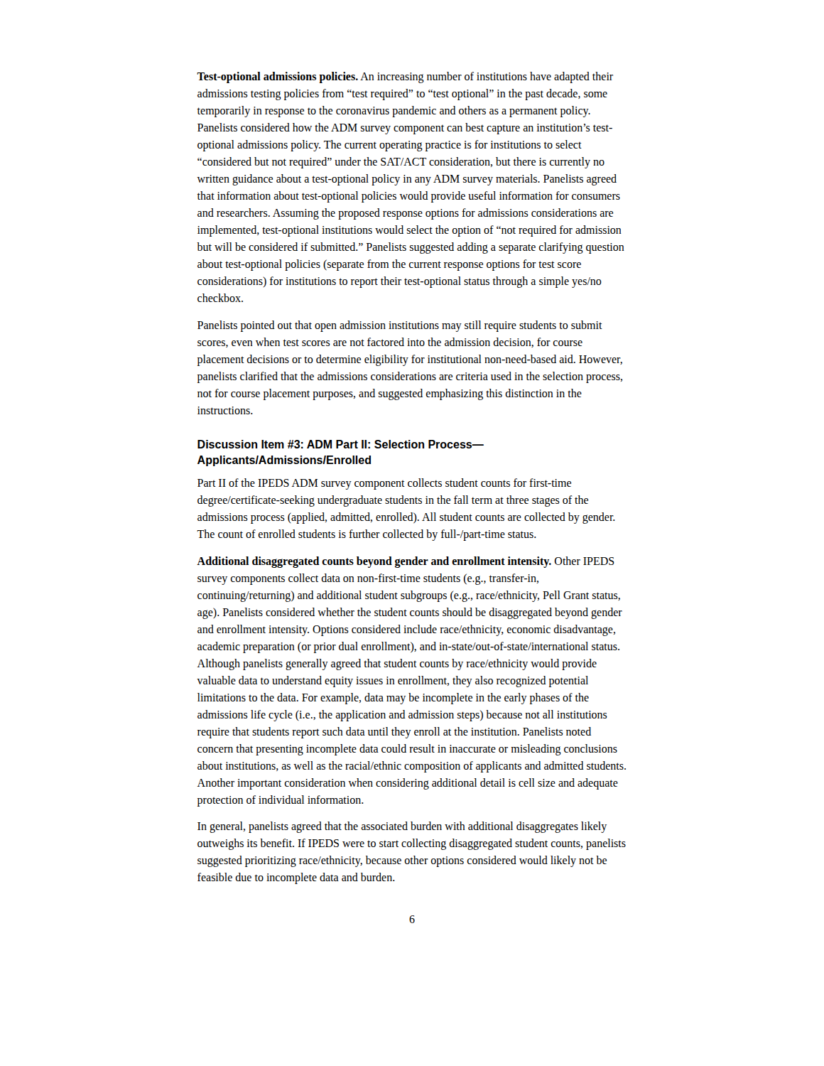Test-optional admissions policies. An increasing number of institutions have adapted their admissions testing policies from “test required” to “test optional” in the past decade, some temporarily in response to the coronavirus pandemic and others as a permanent policy. Panelists considered how the ADM survey component can best capture an institution’s test-optional admissions policy. The current operating practice is for institutions to select “considered but not required” under the SAT/ACT consideration, but there is currently no written guidance about a test-optional policy in any ADM survey materials. Panelists agreed that information about test-optional policies would provide useful information for consumers and researchers. Assuming the proposed response options for admissions considerations are implemented, test-optional institutions would select the option of “not required for admission but will be considered if submitted.” Panelists suggested adding a separate clarifying question about test-optional policies (separate from the current response options for test score considerations) for institutions to report their test-optional status through a simple yes/no checkbox.
Panelists pointed out that open admission institutions may still require students to submit scores, even when test scores are not factored into the admission decision, for course placement decisions or to determine eligibility for institutional non-need-based aid. However, panelists clarified that the admissions considerations are criteria used in the selection process, not for course placement purposes, and suggested emphasizing this distinction in the instructions.
Discussion Item #3: ADM Part II: Selection Process—Applicants/Admissions/Enrolled
Part II of the IPEDS ADM survey component collects student counts for first-time degree/certificate-seeking undergraduate students in the fall term at three stages of the admissions process (applied, admitted, enrolled). All student counts are collected by gender. The count of enrolled students is further collected by full-/part-time status.
Additional disaggregated counts beyond gender and enrollment intensity. Other IPEDS survey components collect data on non-first-time students (e.g., transfer-in, continuing/returning) and additional student subgroups (e.g., race/ethnicity, Pell Grant status, age). Panelists considered whether the student counts should be disaggregated beyond gender and enrollment intensity. Options considered include race/ethnicity, economic disadvantage, academic preparation (or prior dual enrollment), and in-state/out-of-state/international status. Although panelists generally agreed that student counts by race/ethnicity would provide valuable data to understand equity issues in enrollment, they also recognized potential limitations to the data. For example, data may be incomplete in the early phases of the admissions life cycle (i.e., the application and admission steps) because not all institutions require that students report such data until they enroll at the institution. Panelists noted concern that presenting incomplete data could result in inaccurate or misleading conclusions about institutions, as well as the racial/ethnic composition of applicants and admitted students. Another important consideration when considering additional detail is cell size and adequate protection of individual information.
In general, panelists agreed that the associated burden with additional disaggregates likely outweighs its benefit. If IPEDS were to start collecting disaggregated student counts, panelists suggested prioritizing race/ethnicity, because other options considered would likely not be feasible due to incomplete data and burden.
6